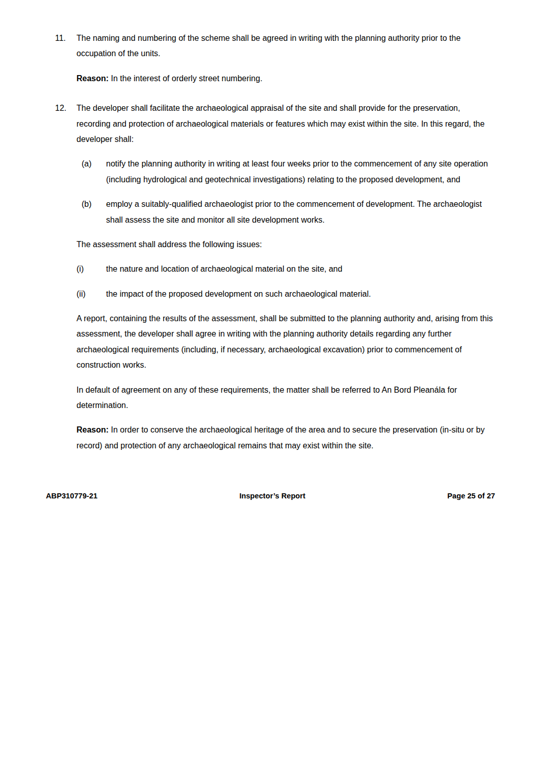The naming and numbering of the scheme shall be agreed in writing with the planning authority prior to the occupation of the units.
Reason: In the interest of orderly street numbering.
The developer shall facilitate the archaeological appraisal of the site and shall provide for the preservation, recording and protection of archaeological materials or features which may exist within the site. In this regard, the developer shall:
notify the planning authority in writing at least four weeks prior to the commencement of any site operation (including hydrological and geotechnical investigations) relating to the proposed development, and
employ a suitably-qualified archaeologist prior to the commencement of development. The archaeologist shall assess the site and monitor all site development works.
The assessment shall address the following issues:
the nature and location of archaeological material on the site, and
the impact of the proposed development on such archaeological material.
A report, containing the results of the assessment, shall be submitted to the planning authority and, arising from this assessment, the developer shall agree in writing with the planning authority details regarding any further archaeological requirements (including, if necessary, archaeological excavation) prior to commencement of construction works.
In default of agreement on any of these requirements, the matter shall be referred to An Bord Pleanála for determination.
Reason: In order to conserve the archaeological heritage of the area and to secure the preservation (in-situ or by record) and protection of any archaeological remains that may exist within the site.
ABP310779-21 Inspector’s Report Page 25 of 27